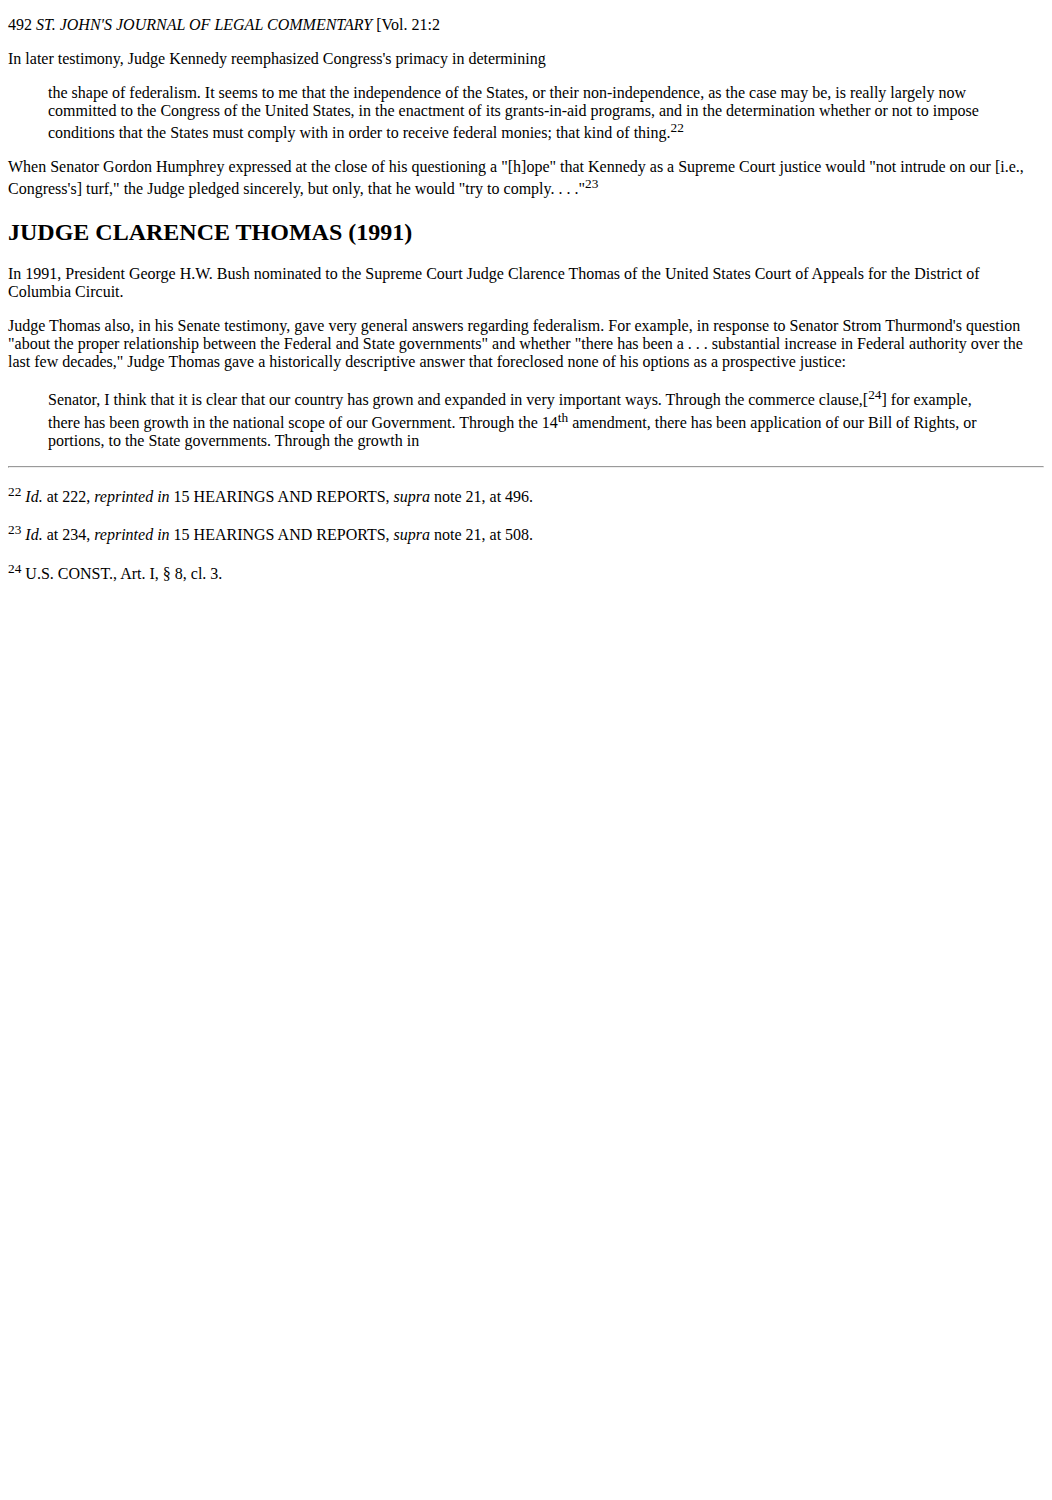492 ST. JOHN'S JOURNAL OF LEGAL COMMENTARY [Vol. 21:2
In later testimony, Judge Kennedy reemphasized Congress's primacy in determining
the shape of federalism. It seems to me that the independence of the States, or their non-independence, as the case may be, is really largely now committed to the Congress of the United States, in the enactment of its grants-in-aid programs, and in the determination whether or not to impose conditions that the States must comply with in order to receive federal monies; that kind of thing.22
When Senator Gordon Humphrey expressed at the close of his questioning a "[h]ope" that Kennedy as a Supreme Court justice would "not intrude on our [i.e., Congress's] turf," the Judge pledged sincerely, but only, that he would "try to comply. . . ."23
JUDGE CLARENCE THOMAS (1991)
In 1991, President George H.W. Bush nominated to the Supreme Court Judge Clarence Thomas of the United States Court of Appeals for the District of Columbia Circuit.
Judge Thomas also, in his Senate testimony, gave very general answers regarding federalism. For example, in response to Senator Strom Thurmond's question "about the proper relationship between the Federal and State governments" and whether "there has been a . . . substantial increase in Federal authority over the last few decades," Judge Thomas gave a historically descriptive answer that foreclosed none of his options as a prospective justice:
Senator, I think that it is clear that our country has grown and expanded in very important ways. Through the commerce clause,[24] for example, there has been growth in the national scope of our Government. Through the 14th amendment, there has been application of our Bill of Rights, or portions, to the State governments. Through the growth in
22 Id. at 222, reprinted in 15 HEARINGS AND REPORTS, supra note 21, at 496.
23 Id. at 234, reprinted in 15 HEARINGS AND REPORTS, supra note 21, at 508.
24 U.S. CONST., Art. I, § 8, cl. 3.